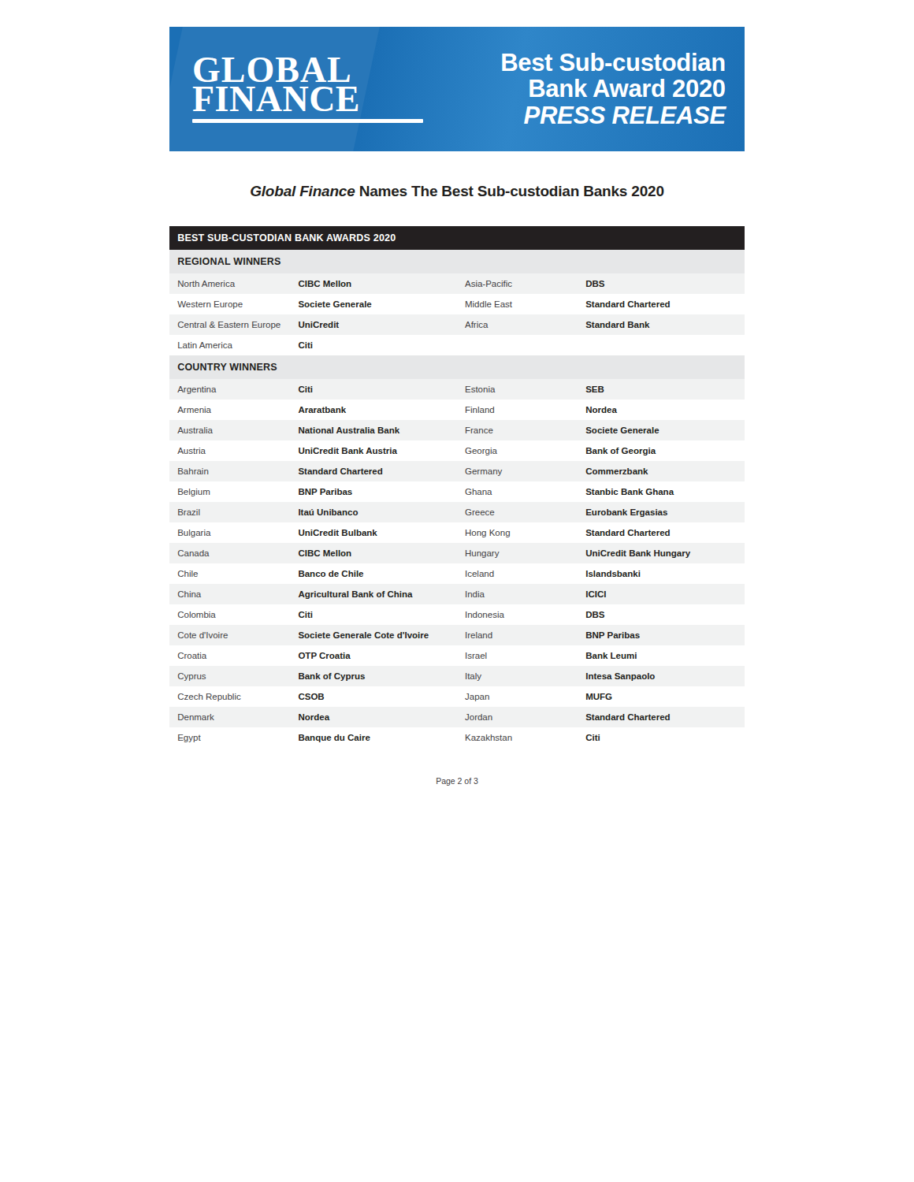GLOBAL FINANCE
Best Sub-custodian Bank Award 2020 PRESS RELEASE
Global Finance Names The Best Sub-custodian Banks 2020
| BEST SUB-CUSTODIAN BANK AWARDS 2020 |
| REGIONAL WINNERS | |
| North America | CIBC Mellon | Asia-Pacific | DBS |
| Western Europe | Societe Generale | Middle East | Standard Chartered |
| Central & Eastern Europe | UniCredit | Africa | Standard Bank |
| Latin America | Citi | | |
| COUNTRY WINNERS | |
| Argentina | Citi | Estonia | SEB |
| Armenia | Araratbank | Finland | Nordea |
| Australia | National Australia Bank | France | Societe Generale |
| Austria | UniCredit Bank Austria | Georgia | Bank of Georgia |
| Bahrain | Standard Chartered | Germany | Commerzbank |
| Belgium | BNP Paribas | Ghana | Stanbic Bank Ghana |
| Brazil | Itaú Unibanco | Greece | Eurobank Ergasias |
| Bulgaria | UniCredit Bulbank | Hong Kong | Standard Chartered |
| Canada | CIBC Mellon | Hungary | UniCredit Bank Hungary |
| Chile | Banco de Chile | Iceland | Islandsbanki |
| China | Agricultural Bank of China | India | ICICI |
| Colombia | Citi | Indonesia | DBS |
| Cote d'Ivoire | Societe Generale Cote d'Ivoire | Ireland | BNP Paribas |
| Croatia | OTP Croatia | Israel | Bank Leumi |
| Cyprus | Bank of Cyprus | Italy | Intesa Sanpaolo |
| Czech Republic | CSOB | Japan | MUFG |
| Denmark | Nordea | Jordan | Standard Chartered |
| Egypt | Banque du Caire | Kazakhstan | Citi |
Page 2 of 3